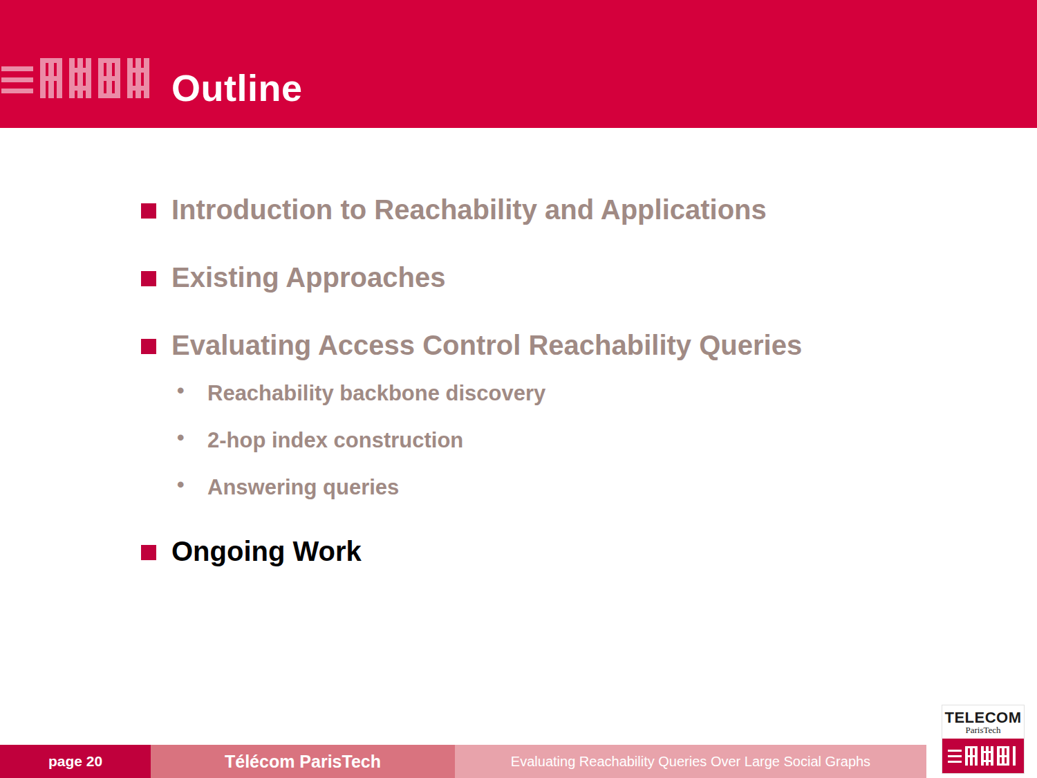Outline
Introduction to Reachability and Applications
Existing Approaches
Evaluating Access Control Reachability Queries
Reachability backbone discovery
2-hop index construction
Answering queries
Ongoing Work
page 20
Télécom ParisTech
Evaluating Reachability Queries Over Large Social Graphs
TELECOM ParisTech